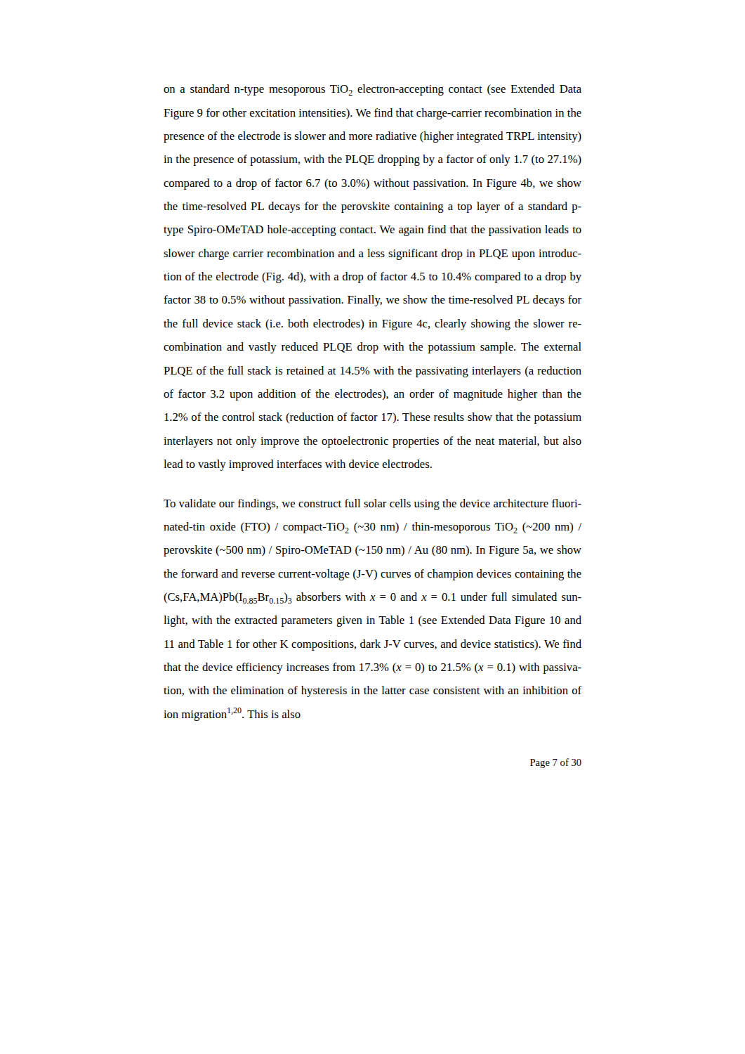on a standard n-type mesoporous TiO2 electron-accepting contact (see Extended Data Figure 9 for other excitation intensities). We find that charge-carrier recombination in the presence of the electrode is slower and more radiative (higher integrated TRPL intensity) in the presence of potassium, with the PLQE dropping by a factor of only 1.7 (to 27.1%) compared to a drop of factor 6.7 (to 3.0%) without passivation. In Figure 4b, we show the time-resolved PL decays for the perovskite containing a top layer of a standard p-type Spiro-OMeTAD hole-accepting contact. We again find that the passivation leads to slower charge carrier recombination and a less significant drop in PLQE upon introduction of the electrode (Fig. 4d), with a drop of factor 4.5 to 10.4% compared to a drop by factor 38 to 0.5% without passivation. Finally, we show the time-resolved PL decays for the full device stack (i.e. both electrodes) in Figure 4c, clearly showing the slower recombination and vastly reduced PLQE drop with the potassium sample. The external PLQE of the full stack is retained at 14.5% with the passivating interlayers (a reduction of factor 3.2 upon addition of the electrodes), an order of magnitude higher than the 1.2% of the control stack (reduction of factor 17). These results show that the potassium interlayers not only improve the optoelectronic properties of the neat material, but also lead to vastly improved interfaces with device electrodes.
To validate our findings, we construct full solar cells using the device architecture fluorinated-tin oxide (FTO) / compact-TiO2 (~30 nm) / thin-mesoporous TiO2 (~200 nm) / perovskite (~500 nm) / Spiro-OMeTAD (~150 nm) / Au (80 nm). In Figure 5a, we show the forward and reverse current-voltage (J-V) curves of champion devices containing the (Cs,FA,MA)Pb(I0.85Br0.15)3 absorbers with x = 0 and x = 0.1 under full simulated sunlight, with the extracted parameters given in Table 1 (see Extended Data Figure 10 and 11 and Table 1 for other K compositions, dark J-V curves, and device statistics). We find that the device efficiency increases from 17.3% (x = 0) to 21.5% (x = 0.1) with passivation, with the elimination of hysteresis in the latter case consistent with an inhibition of ion migration1,20. This is also
Page 7 of 30